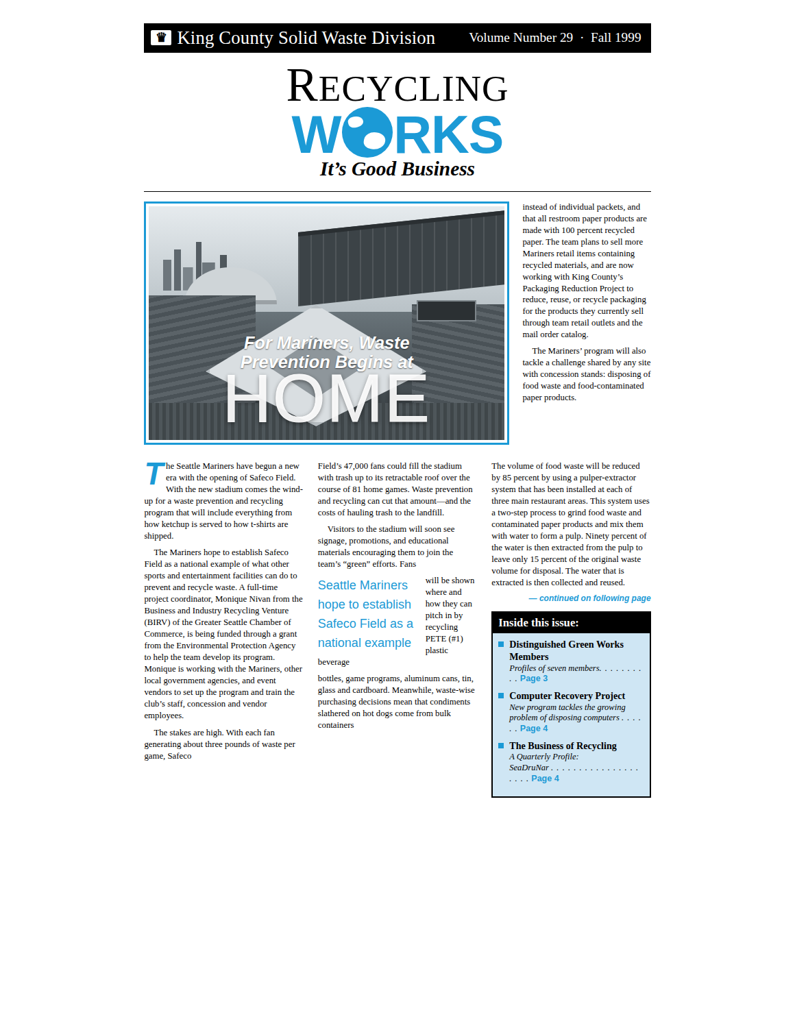King County Solid Waste Division
Volume Number 29 · Fall 1999
RECYCLING
W RKS
It’s Good Business
For Mariners, Waste
Prevention Begins at
HOME
instead of individual packets, and that all restroom paper products are made with 100 percent recycled paper. The team plans to sell more Mariners retail items containing recycled materials, and are now working with King County’s Packaging Reduction Project to reduce, reuse, or recycle packaging for the products they currently sell through team retail outlets and the mail order catalog.
The Mariners’ program will also tackle a challenge shared by any site with concession stands: disposing of food waste and food-contaminated paper products.
The Seattle Mariners have begun a new era with the opening of Safeco Field. With the new stadium comes the wind-up for a waste prevention and recycling program that will include everything from how ketchup is served to how t-shirts are shipped.
The Mariners hope to establish Safeco Field as a national example of what other sports and entertainment facilities can do to prevent and recycle waste. A full-time project coordinator, Monique Nivan from the Business and Industry Recycling Venture (BIRV) of the Greater Seattle Chamber of Commerce, is being funded through a grant from the Environmental Protection Agency to help the team develop its program. Monique is working with the Mariners, other local government agencies, and event vendors to set up the program and train the club’s staff, concession and vendor employees.
The stakes are high. With each fan generating about three pounds of waste per game, Safeco
Field’s 47,000 fans could fill the stadium with trash up to its retractable roof over the course of 81 home games. Waste prevention and recycling can cut that amount—and the costs of hauling trash to the landfill.
Visitors to the stadium will soon see signage, promotions, and educational materials encouraging them to join the team’s “green” efforts. Fans
Seattle Mariners hope to establish Safeco Field as a national example
will be shown where and how they can pitch in by recycling PETE (#1) plastic beverage
bottles, game programs, aluminum cans, tin, glass and cardboard. Meanwhile, waste-wise purchasing decisions mean that condiments slathered on hot dogs come from bulk containers
The volume of food waste will be reduced by 85 percent by using a pulper-extractor system that has been installed at each of three main restaurant areas. This system uses a two-step process to grind food waste and contaminated paper products and mix them with water to form a pulp. Ninety percent of the water is then extracted from the pulp to leave only 15 percent of the original waste volume for disposal. The water that is extracted is then collected and reused.
— continued on following page
Inside this issue:
Distinguished Green Works Members Profiles of seven members. . . . . . . . . . Page 3
Computer Recovery Project New program tackles the growing
problem of disposing computers . . . . . . Page 4
The Business of Recycling A Quarterly Profile:
SeaDruNar . . . . . . . . . . . . . . . . . . . . Page 4